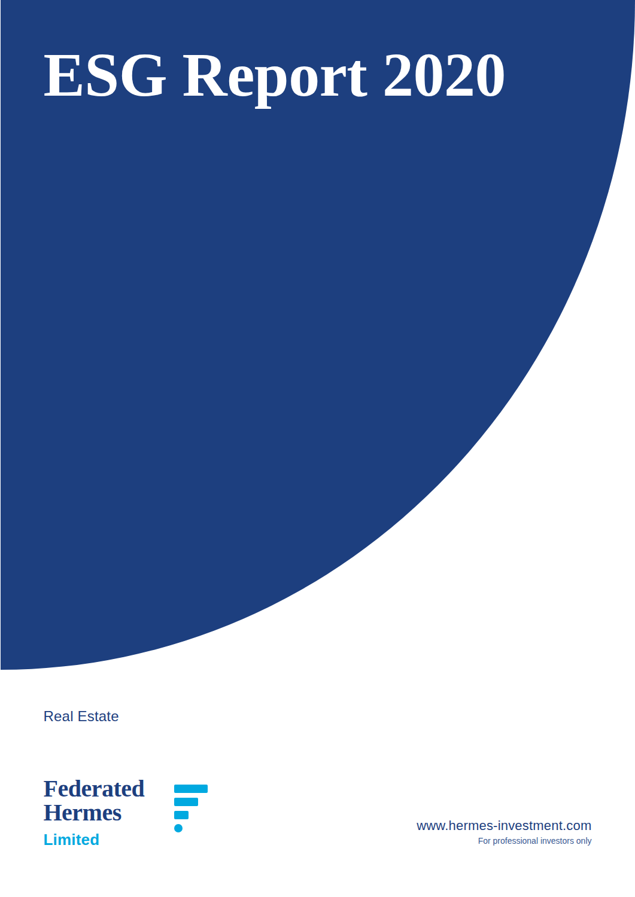ESG Report 2020
Real Estate
Federated Hermes
Limited
www.hermes-investment.com
For professional investors only